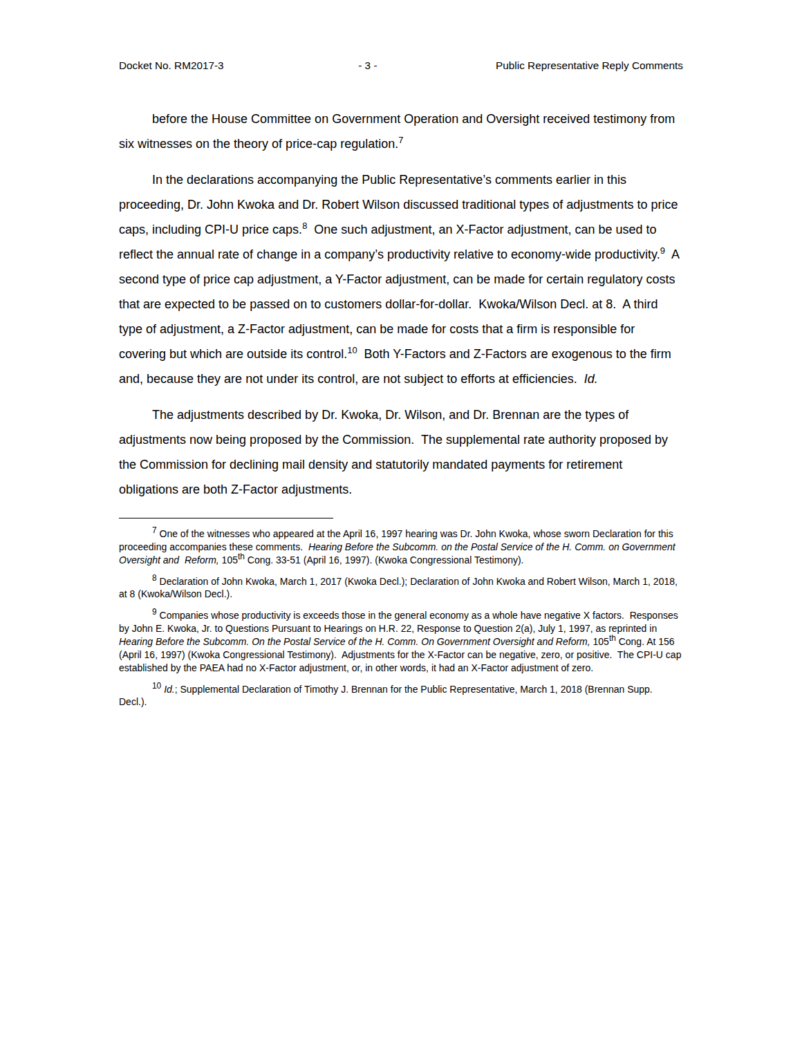Docket No. RM2017-3
- 3 -
Public Representative Reply Comments
before the House Committee on Government Operation and Oversight received testimony from six witnesses on the theory of price-cap regulation.7
In the declarations accompanying the Public Representative’s comments earlier in this proceeding, Dr. John Kwoka and Dr. Robert Wilson discussed traditional types of adjustments to price caps, including CPI-U price caps.8 One such adjustment, an X-Factor adjustment, can be used to reflect the annual rate of change in a company’s productivity relative to economy-wide productivity.9 A second type of price cap adjustment, a Y-Factor adjustment, can be made for certain regulatory costs that are expected to be passed on to customers dollar-for-dollar. Kwoka/Wilson Decl. at 8. A third type of adjustment, a Z-Factor adjustment, can be made for costs that a firm is responsible for covering but which are outside its control.10 Both Y-Factors and Z-Factors are exogenous to the firm and, because they are not under its control, are not subject to efforts at efficiencies. Id.
The adjustments described by Dr. Kwoka, Dr. Wilson, and Dr. Brennan are the types of adjustments now being proposed by the Commission. The supplemental rate authority proposed by the Commission for declining mail density and statutorily mandated payments for retirement obligations are both Z-Factor adjustments.
7 One of the witnesses who appeared at the April 16, 1997 hearing was Dr. John Kwoka, whose sworn Declaration for this proceeding accompanies these comments. Hearing Before the Subcomm. on the Postal Service of the H. Comm. on Government Oversight and Reform, 105th Cong. 33-51 (April 16, 1997). (Kwoka Congressional Testimony).
8 Declaration of John Kwoka, March 1, 2017 (Kwoka Decl.); Declaration of John Kwoka and Robert Wilson, March 1, 2018, at 8 (Kwoka/Wilson Decl.).
9 Companies whose productivity is exceeds those in the general economy as a whole have negative X factors. Responses by John E. Kwoka, Jr. to Questions Pursuant to Hearings on H.R. 22, Response to Question 2(a), July 1, 1997, as reprinted in Hearing Before the Subcomm. On the Postal Service of the H. Comm. On Government Oversight and Reform, 105th Cong. At 156 (April 16, 1997) (Kwoka Congressional Testimony). Adjustments for the X-Factor can be negative, zero, or positive. The CPI-U cap established by the PAEA had no X-Factor adjustment, or, in other words, it had an X-Factor adjustment of zero.
10 Id.; Supplemental Declaration of Timothy J. Brennan for the Public Representative, March 1, 2018 (Brennan Supp. Decl.).